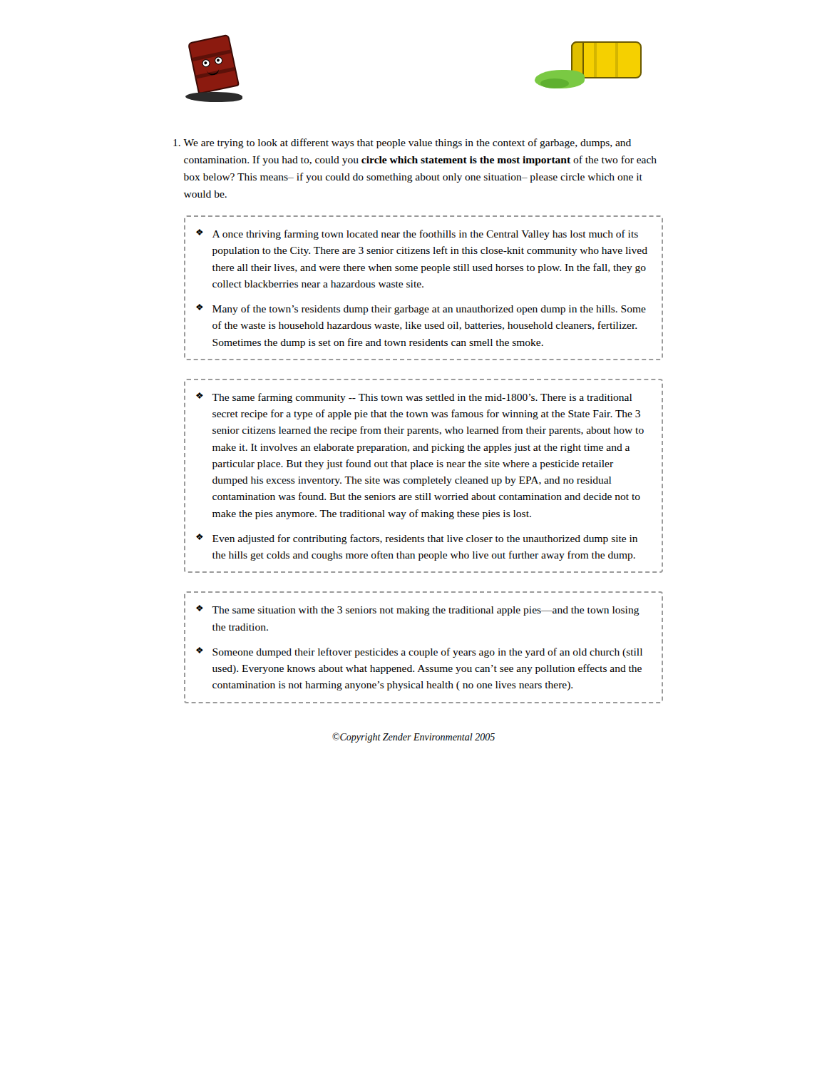We are trying to look at different ways that people value things in the context of garbage, dumps, and contamination. If you had to, could you circle which statement is the most important of the two for each box below? This means– if you could do something about only one situation– please circle which one it would be.
A once thriving farming town located near the foothills in the Central Valley has lost much of its population to the City. There are 3 senior citizens left in this close-knit community who have lived there all their lives, and were there when some people still used horses to plow. In the fall, they go collect blackberries near a hazardous waste site.
Many of the town’s residents dump their garbage at an unauthorized open dump in the hills. Some of the waste is household hazardous waste, like used oil, batteries, household cleaners, fertilizer. Sometimes the dump is set on fire and town residents can smell the smoke.
The same farming community -- This town was settled in the mid-1800’s. There is a traditional secret recipe for a type of apple pie that the town was famous for winning at the State Fair. The 3 senior citizens learned the recipe from their parents, who learned from their parents, about how to make it. It involves an elaborate preparation, and picking the apples just at the right time and a particular place. But they just found out that place is near the site where a pesticide retailer dumped his excess inventory. The site was completely cleaned up by EPA, and no residual contamination was found. But the seniors are still worried about contamination and decide not to make the pies anymore. The traditional way of making these pies is lost.
Even adjusted for contributing factors, residents that live closer to the unauthorized dump site in the hills get colds and coughs more often than people who live out further away from the dump.
The same situation with the 3 seniors not making the traditional apple pies—and the town losing the tradition.
Someone dumped their leftover pesticides a couple of years ago in the yard of an old church (still used). Everyone knows about what happened. Assume you can’t see any pollution effects and the contamination is not harming anyone’s physical health ( no one lives nears there).
©Copyright Zender Environmental 2005